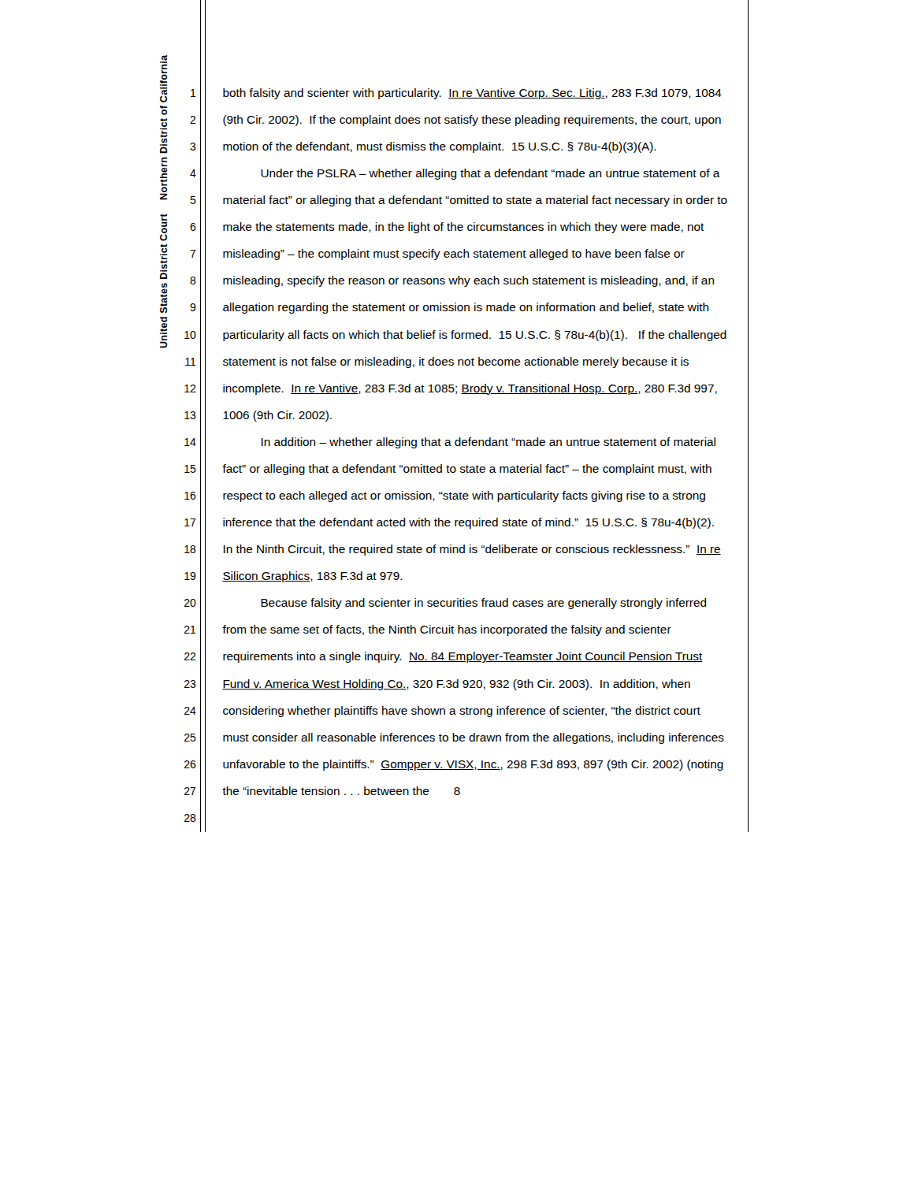1
2
3
4
5
6
7
8
9
10
11
12
13
14
15
16
17
18
19
20
21
22
23
24
25
26
27
28
United States District Court Northern District of California
both falsity and scienter with particularity. In re Vantive Corp. Sec. Litig., 283 F.3d 1079, 1084 (9th Cir. 2002). If the complaint does not satisfy these pleading requirements, the court, upon motion of the defendant, must dismiss the complaint. 15 U.S.C. § 78u-4(b)(3)(A).
Under the PSLRA – whether alleging that a defendant “made an untrue statement of a material fact” or alleging that a defendant “omitted to state a material fact necessary in order to make the statements made, in the light of the circumstances in which they were made, not misleading” – the complaint must specify each statement alleged to have been false or misleading, specify the reason or reasons why each such statement is misleading, and, if an allegation regarding the statement or omission is made on information and belief, state with particularity all facts on which that belief is formed. 15 U.S.C. § 78u-4(b)(1). If the challenged statement is not false or misleading, it does not become actionable merely because it is incomplete. In re Vantive, 283 F.3d at 1085; Brody v. Transitional Hosp. Corp., 280 F.3d 997, 1006 (9th Cir. 2002).
In addition – whether alleging that a defendant “made an untrue statement of material fact” or alleging that a defendant “omitted to state a material fact” – the complaint must, with respect to each alleged act or omission, “state with particularity facts giving rise to a strong inference that the defendant acted with the required state of mind.” 15 U.S.C. § 78u-4(b)(2). In the Ninth Circuit, the required state of mind is “deliberate or conscious recklessness.” In re Silicon Graphics, 183 F.3d at 979.
Because falsity and scienter in securities fraud cases are generally strongly inferred from the same set of facts, the Ninth Circuit has incorporated the falsity and scienter requirements into a single inquiry. No. 84 Employer-Teamster Joint Council Pension Trust Fund v. America West Holding Co., 320 F.3d 920, 932 (9th Cir. 2003). In addition, when considering whether plaintiffs have shown a strong inference of scienter, “the district court must consider all reasonable inferences to be drawn from the allegations, including inferences unfavorable to the plaintiffs.” Gompper v. VISX, Inc., 298 F.3d 893, 897 (9th Cir. 2002) (noting the “inevitable tension . . . between the
8